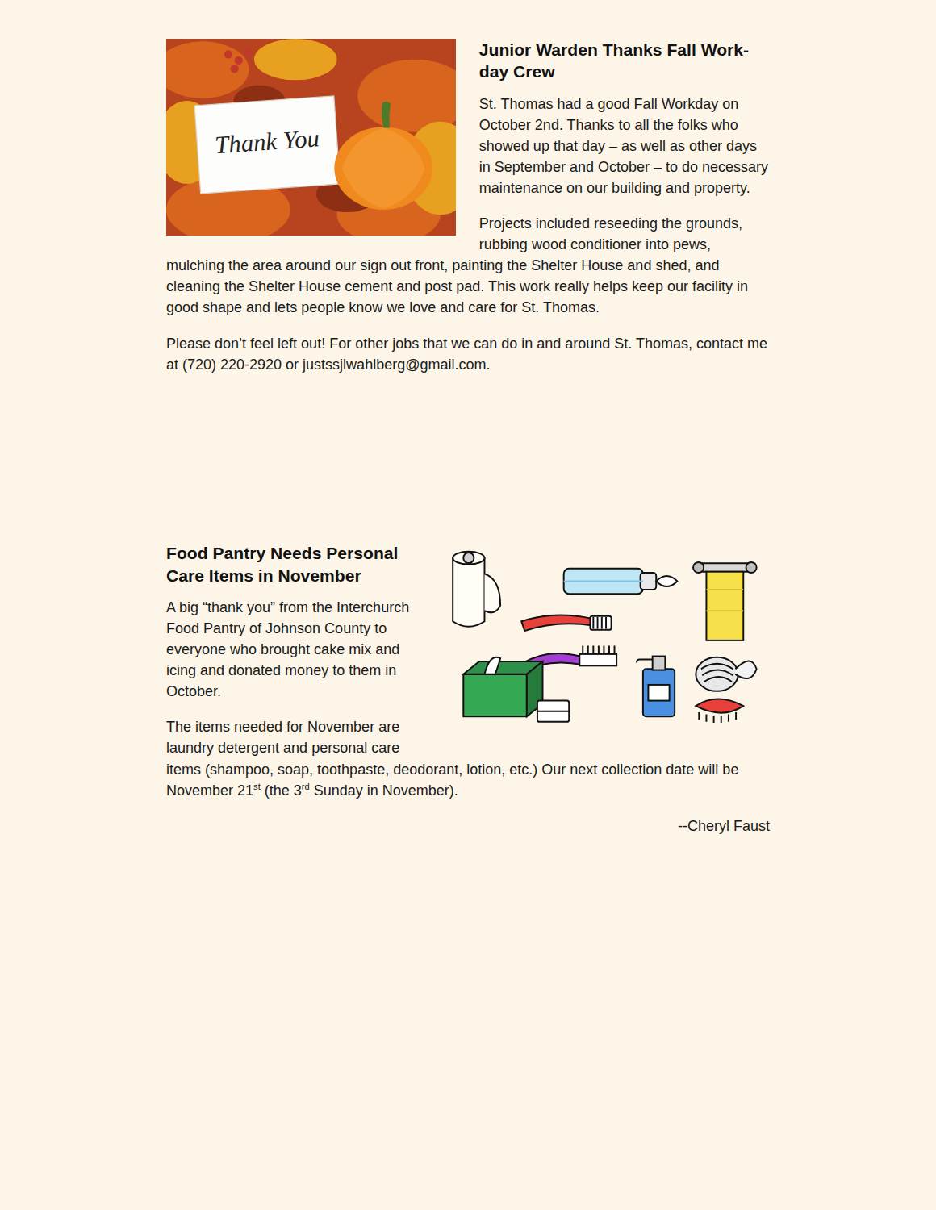Junior Warden Thanks Fall Work­day Crew
St. Thomas had a good Fall Workday on October 2nd. Thanks to all the folks who showed up that day – as well as other days in September and October – to do necessary maintenance on our building and property.
Projects included reseeding the grounds, rubbing wood conditioner into pews, mulching the area around our sign out front, painting the Shelter House and shed, and cleaning the Shelter House cement and post pad. This work really helps keep our facility in good shape and lets people know we love and care for St. Thomas.
Please don’t feel left out! For other jobs that we can do in and around St. Thomas, contact me at (720) 220-2920 or justssjlwahlberg@gmail.com.
Food Pantry Needs Personal Care Items in November
A big “thank you” from the Inter­church Food Pantry of Johnson Coun­ty to everyone who brought cake mix and icing and donated money to them in October.
The items needed for November are laundry detergent and personal care items (shampoo, soap, toothpaste, deodorant, lotion, etc.) Our next collection date will be November 21st (the 3rd Sunday in November).
--Cheryl Faust